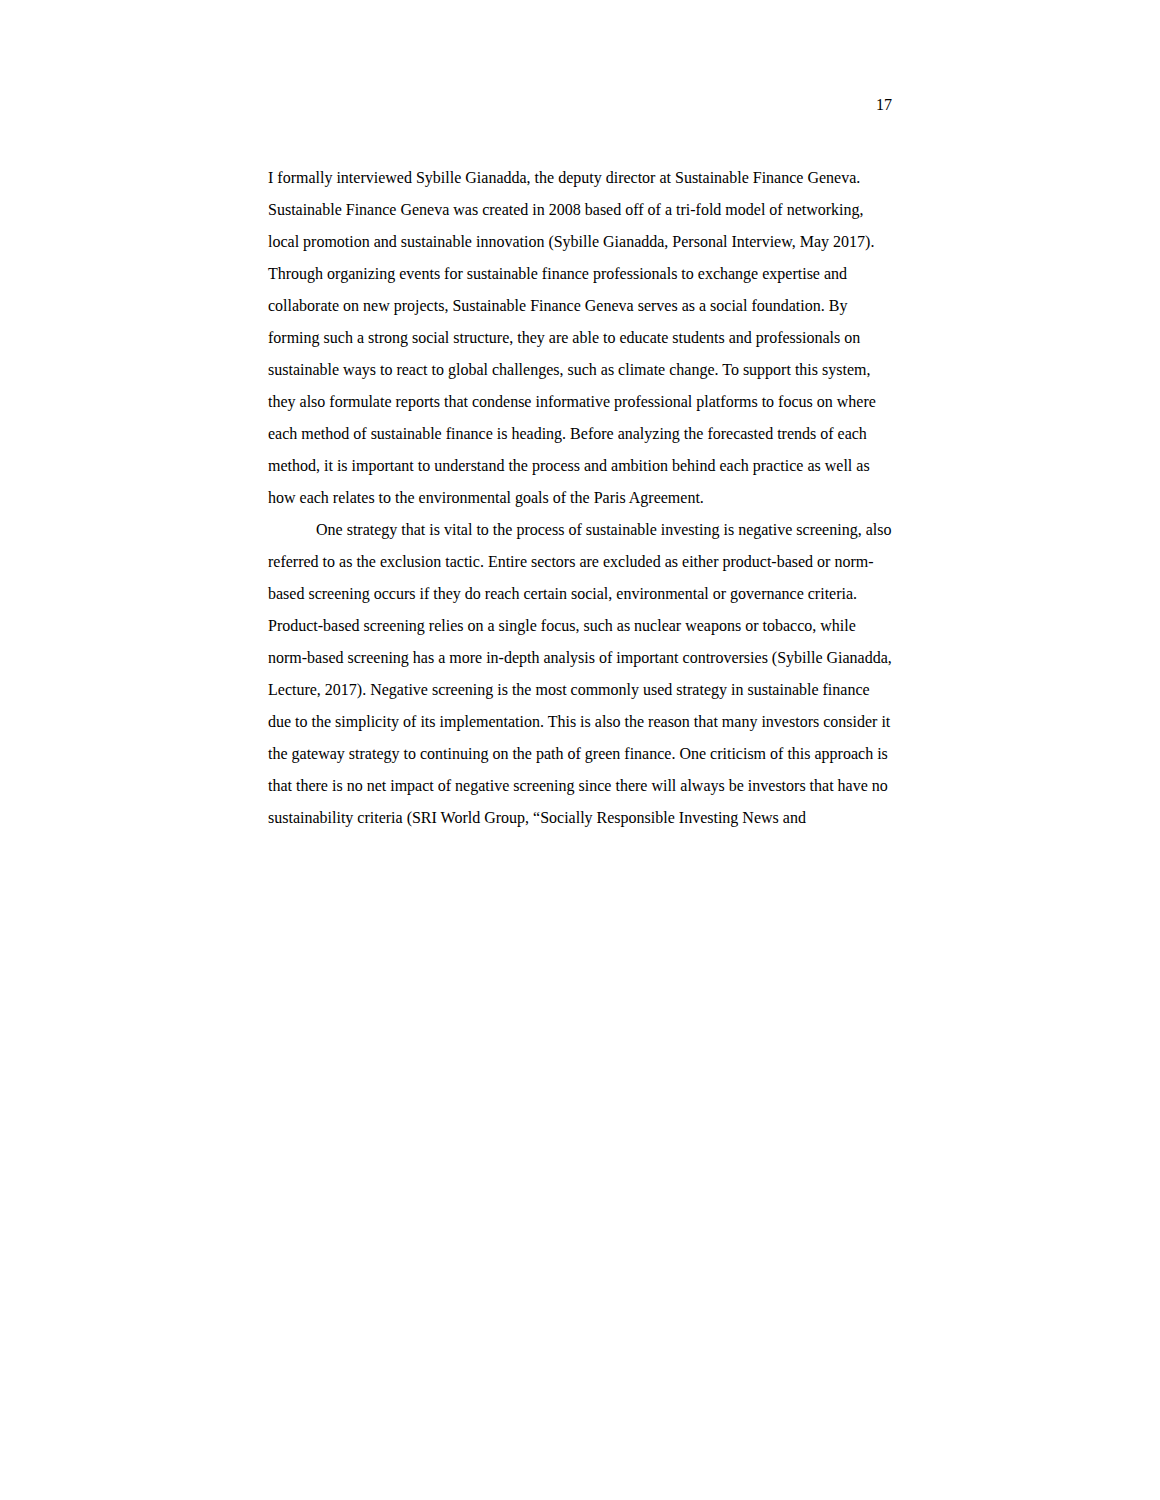17
I formally interviewed Sybille Gianadda, the deputy director at Sustainable Finance Geneva. Sustainable Finance Geneva was created in 2008 based off of a tri-fold model of networking, local promotion and sustainable innovation (Sybille Gianadda, Personal Interview, May 2017). Through organizing events for sustainable finance professionals to exchange expertise and collaborate on new projects, Sustainable Finance Geneva serves as a social foundation. By forming such a strong social structure, they are able to educate students and professionals on sustainable ways to react to global challenges, such as climate change. To support this system, they also formulate reports that condense informative professional platforms to focus on where each method of sustainable finance is heading. Before analyzing the forecasted trends of each method, it is important to understand the process and ambition behind each practice as well as how each relates to the environmental goals of the Paris Agreement.
One strategy that is vital to the process of sustainable investing is negative screening, also referred to as the exclusion tactic. Entire sectors are excluded as either product-based or norm-based screening occurs if they do reach certain social, environmental or governance criteria. Product-based screening relies on a single focus, such as nuclear weapons or tobacco, while norm-based screening has a more in-depth analysis of important controversies (Sybille Gianadda, Lecture, 2017). Negative screening is the most commonly used strategy in sustainable finance due to the simplicity of its implementation. This is also the reason that many investors consider it the gateway strategy to continuing on the path of green finance. One criticism of this approach is that there is no net impact of negative screening since there will always be investors that have no sustainability criteria (SRI World Group, “Socially Responsible Investing News and